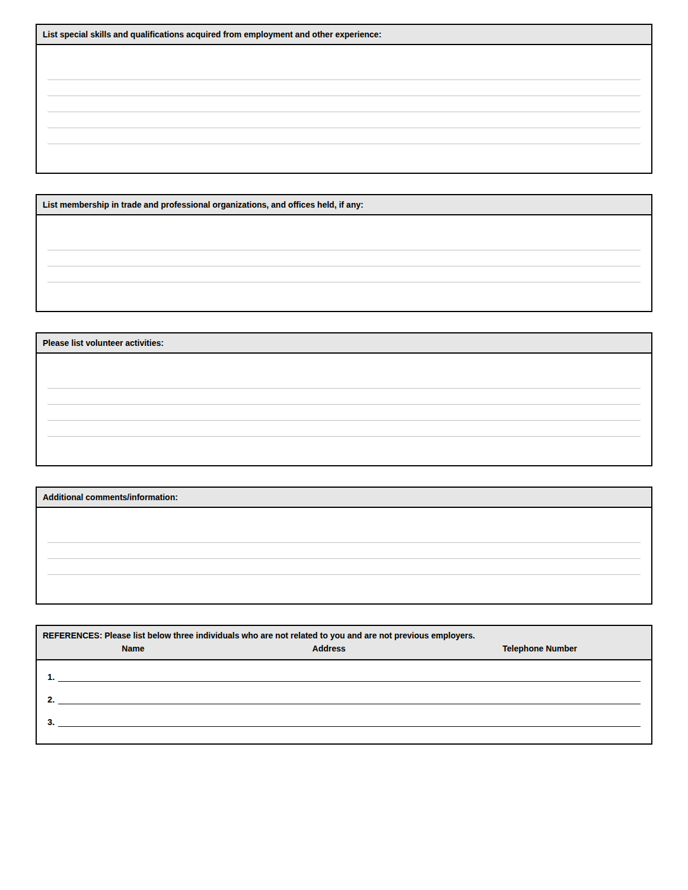List special skills and qualifications acquired from employment and other experience:
List membership in trade and professional organizations, and offices held, if any:
Please list volunteer activities:
Additional comments/information:
REFERENCES: Please list below three individuals who are not related to you and are not previous employers.
Name Address Telephone Number
1.
2.
3.